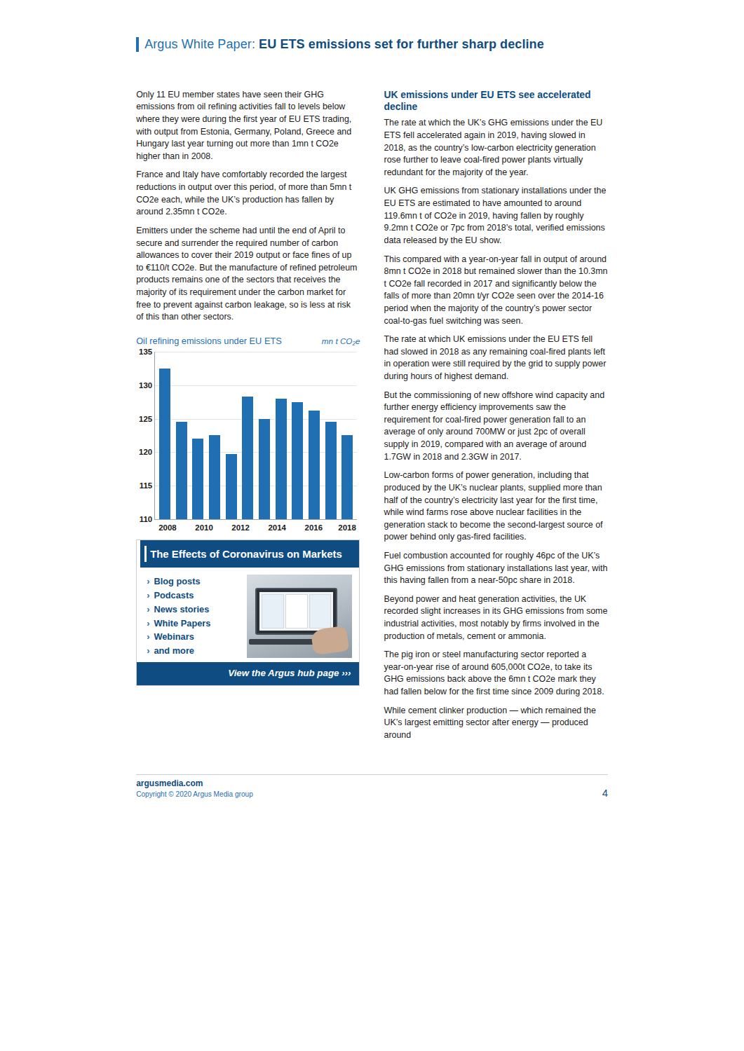Argus White Paper: EU ETS emissions set for further sharp decline
Only 11 EU member states have seen their GHG emissions from oil refining activities fall to levels below where they were during the first year of EU ETS trading, with output from Estonia, Germany, Poland, Greece and Hungary last year turning out more than 1mn t CO2e higher than in 2008.
France and Italy have comfortably recorded the largest reductions in output over this period, of more than 5mn t CO2e each, while the UK’s production has fallen by around 2.35mn t CO2e.
Emitters under the scheme had until the end of April to secure and surrender the required number of carbon allowances to cover their 2019 output or face fines of up to €110/t CO2e. But the manufacture of refined petroleum products remains one of the sectors that receives the majority of its requirement under the carbon market for free to prevent against carbon leakage, so is less at risk of this than other sectors.
Oil refining emissions under EU ETS mn t CO₂e
135
130
125
120
115
110
2008
2010
2012
2014
2016
2018
The Effects of Coronavirus on Markets
Blog posts
Podcasts
News stories
White Papers
Webinars
and more
View the Argus hub page ›››
UK emissions under EU ETS see accelerated decline
The rate at which the UK’s GHG emissions under the EU ETS fell accelerated again in 2019, having slowed in 2018, as the country’s low-carbon electricity generation rose further to leave coal-fired power plants virtually redundant for the majority of the year.
UK GHG emissions from stationary installations under the EU ETS are estimated to have amounted to around 119.6mn t of CO2e in 2019, having fallen by roughly 9.2mn t CO2e or 7pc from 2018’s total, verified emissions data released by the EU show.
This compared with a year-on-year fall in output of around 8mn t CO2e in 2018 but remained slower than the 10.3mn t CO2e fall recorded in 2017 and significantly below the falls of more than 20mn t/yr CO2e seen over the 2014-16 period when the majority of the country’s power sector coal-to-gas fuel switching was seen.
The rate at which UK emissions under the EU ETS fell had slowed in 2018 as any remaining coal-fired plants left in operation were still required by the grid to supply power during hours of highest demand.
But the commissioning of new offshore wind capacity and further energy efficiency improvements saw the requirement for coal-fired power generation fall to an average of only around 700MW or just 2pc of overall supply in 2019, compared with an average of around 1.7GW in 2018 and 2.3GW in 2017.
Low-carbon forms of power generation, including that produced by the UK’s nuclear plants, supplied more than half of the country’s electricity last year for the first time, while wind farms rose above nuclear facilities in the generation stack to become the second-largest source of power behind only gas-fired facilities.
Fuel combustion accounted for roughly 46pc of the UK’s GHG emissions from stationary installations last year, with this having fallen from a near-50pc share in 2018.
Beyond power and heat generation activities, the UK recorded slight increases in its GHG emissions from some industrial activities, most notably by firms involved in the production of metals, cement or ammonia.
The pig iron or steel manufacturing sector reported a year-on-year rise of around 605,000t CO2e, to take its GHG emissions back above the 6mn t CO2e mark they had fallen below for the first time since 2009 during 2018.
While cement clinker production — which remained the UK’s largest emitting sector after energy — produced around
argusmedia.com
Copyright © 2020 Argus Media group
4